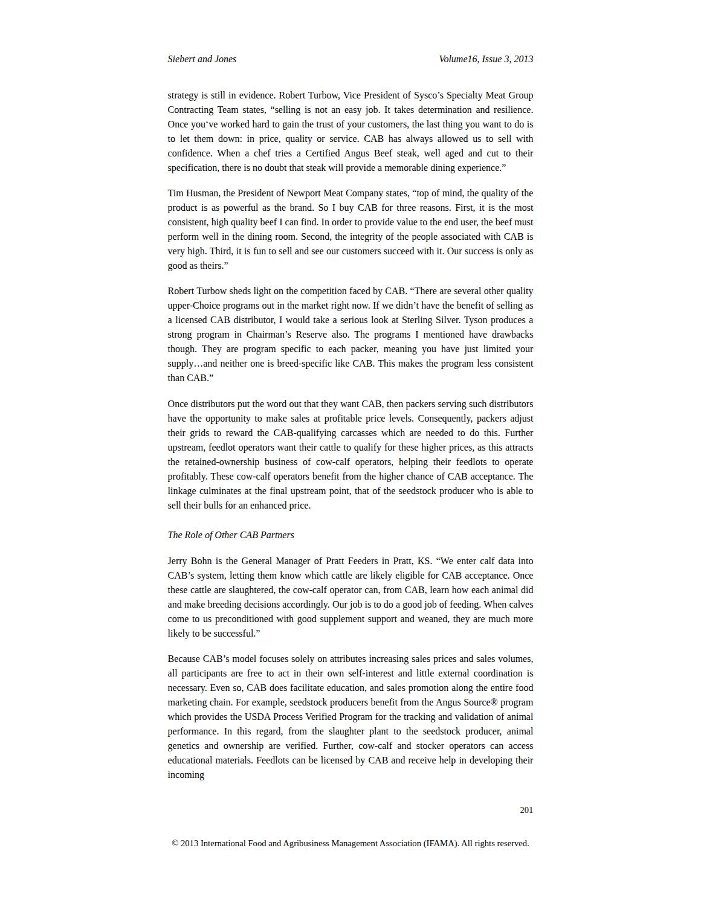Siebert and Jones Volume16, Issue 3, 2013
strategy is still in evidence. Robert Turbow, Vice President of Sysco’s Specialty Meat Group Contracting Team states, “selling is not an easy job. It takes determination and resilience. Once you‘ve worked hard to gain the trust of your customers, the last thing you want to do is to let them down: in price, quality or service. CAB has always allowed us to sell with confidence. When a chef tries a Certified Angus Beef steak, well aged and cut to their specification, there is no doubt that steak will provide a memorable dining experience.”
Tim Husman, the President of Newport Meat Company states, “top of mind, the quality of the product is as powerful as the brand. So I buy CAB for three reasons. First, it is the most consistent, high quality beef I can find. In order to provide value to the end user, the beef must perform well in the dining room. Second, the integrity of the people associated with CAB is very high. Third, it is fun to sell and see our customers succeed with it. Our success is only as good as theirs.”
Robert Turbow sheds light on the competition faced by CAB. “There are several other quality upper-Choice programs out in the market right now. If we didn’t have the benefit of selling as a licensed CAB distributor, I would take a serious look at Sterling Silver. Tyson produces a strong program in Chairman’s Reserve also. The programs I mentioned have drawbacks though. They are program specific to each packer, meaning you have just limited your supply…and neither one is breed-specific like CAB. This makes the program less consistent than CAB.”
Once distributors put the word out that they want CAB, then packers serving such distributors have the opportunity to make sales at profitable price levels. Consequently, packers adjust their grids to reward the CAB-qualifying carcasses which are needed to do this. Further upstream, feedlot operators want their cattle to qualify for these higher prices, as this attracts the retained-ownership business of cow-calf operators, helping their feedlots to operate profitably. These cow-calf operators benefit from the higher chance of CAB acceptance. The linkage culminates at the final upstream point, that of the seedstock producer who is able to sell their bulls for an enhanced price.
The Role of Other CAB Partners
Jerry Bohn is the General Manager of Pratt Feeders in Pratt, KS. “We enter calf data into CAB’s system, letting them know which cattle are likely eligible for CAB acceptance. Once these cattle are slaughtered, the cow-calf operator can, from CAB, learn how each animal did and make breeding decisions accordingly. Our job is to do a good job of feeding. When calves come to us preconditioned with good supplement support and weaned, they are much more likely to be successful.”
Because CAB’s model focuses solely on attributes increasing sales prices and sales volumes, all participants are free to act in their own self-interest and little external coordination is necessary. Even so, CAB does facilitate education, and sales promotion along the entire food marketing chain. For example, seedstock producers benefit from the Angus Source® program which provides the USDA Process Verified Program for the tracking and validation of animal performance. In this regard, from the slaughter plant to the seedstock producer, animal genetics and ownership are verified. Further, cow-calf and stocker operators can access educational materials. Feedlots can be licensed by CAB and receive help in developing their incoming
201
© 2013 International Food and Agribusiness Management Association (IFAMA). All rights reserved.